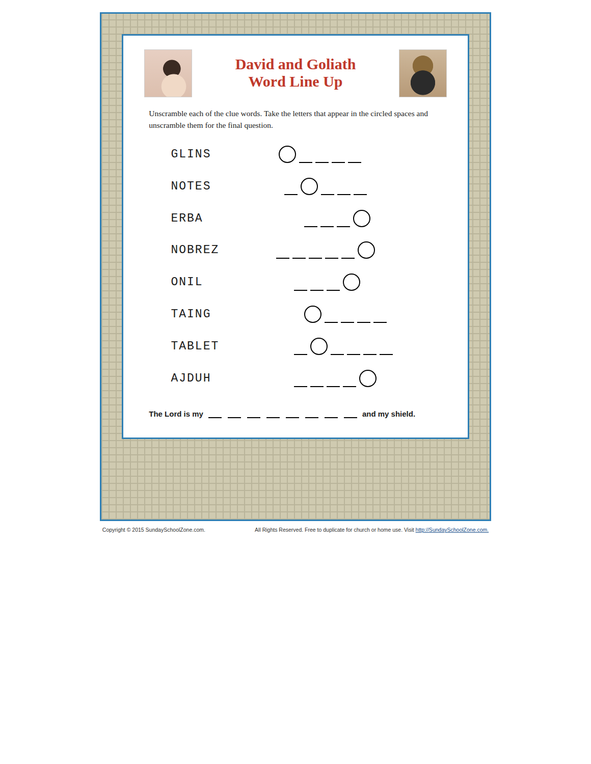David and Goliath Word Line Up
Unscramble each of the clue words. Take the letters that appear in the circled spaces and unscramble them for the final question.
GLINS
NOTES
ERBA
NOBREZ
ONIL
TAING
TABLET
AJDUH
The Lord is my and my shield.
Copyright © 2015 SundaySchoolZone.com. All Rights Reserved. Free to duplicate for church or home use. Visit http://SundaySchoolZone.com.